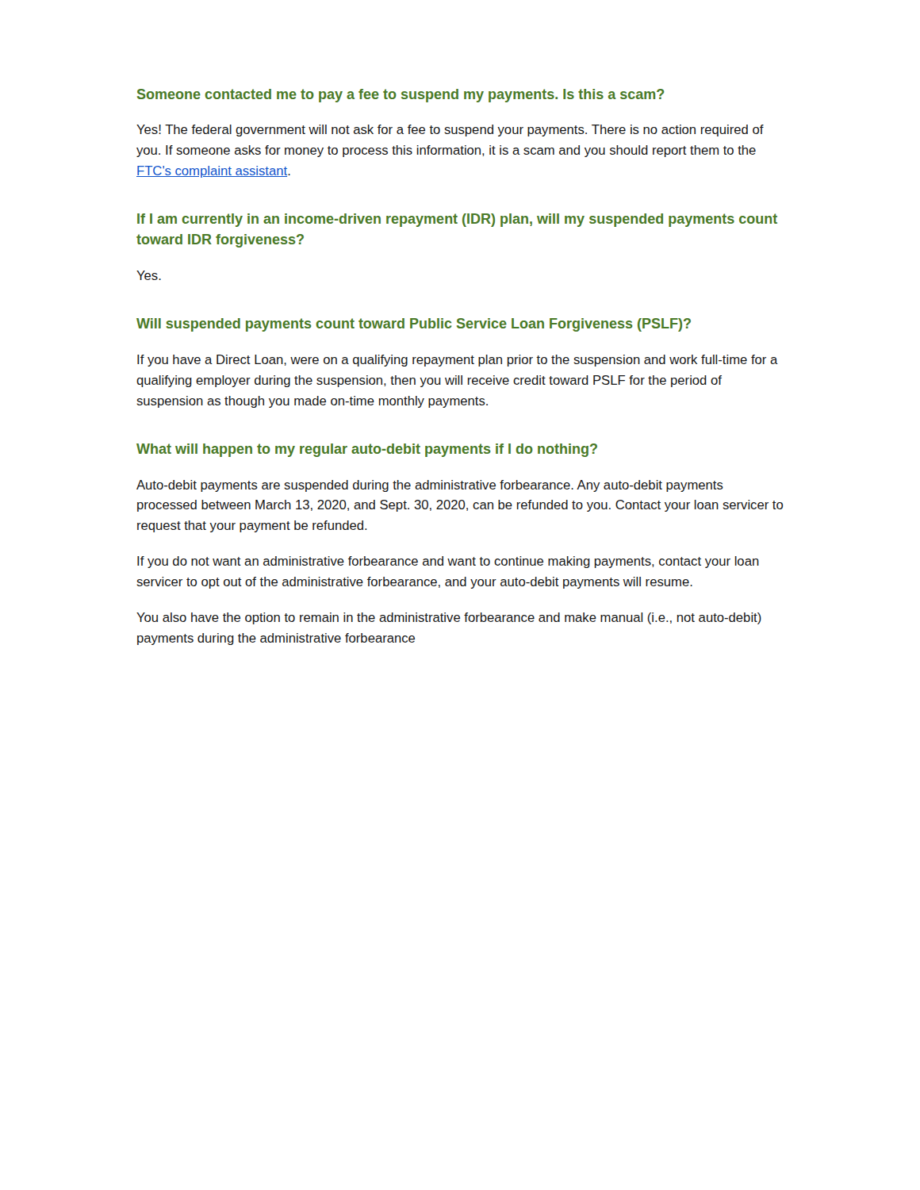Someone contacted me to pay a fee to suspend my payments. Is this a scam?
Yes! The federal government will not ask for a fee to suspend your payments. There is no action required of you. If someone asks for money to process this information, it is a scam and you should report them to the FTC's complaint assistant.
If I am currently in an income-driven repayment (IDR) plan, will my suspended payments count toward IDR forgiveness?
Yes.
Will suspended payments count toward Public Service Loan Forgiveness (PSLF)?
If you have a Direct Loan, were on a qualifying repayment plan prior to the suspension and work full-time for a qualifying employer during the suspension, then you will receive credit toward PSLF for the period of suspension as though you made on-time monthly payments.
What will happen to my regular auto-debit payments if I do nothing?
Auto-debit payments are suspended during the administrative forbearance. Any auto-debit payments processed between March 13, 2020, and Sept. 30, 2020, can be refunded to you. Contact your loan servicer to request that your payment be refunded.
If you do not want an administrative forbearance and want to continue making payments, contact your loan servicer to opt out of the administrative forbearance, and your auto-debit payments will resume.
You also have the option to remain in the administrative forbearance and make manual (i.e., not auto-debit) payments during the administrative forbearance